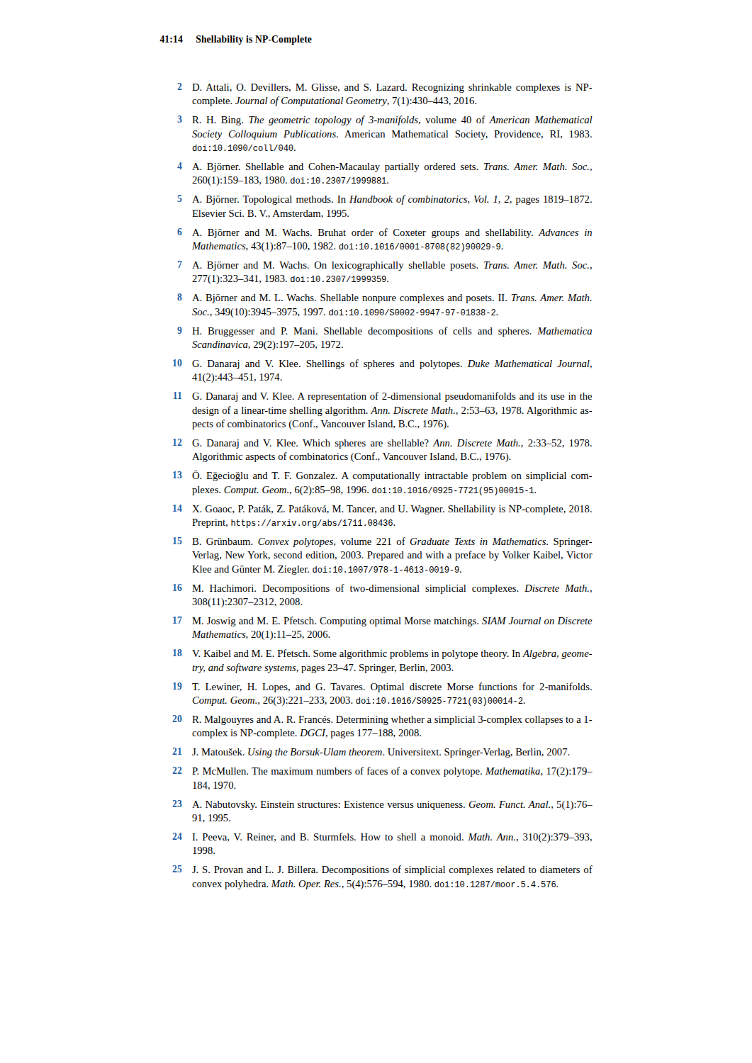41:14 Shellability is NP-Complete
2 D. Attali, O. Devillers, M. Glisse, and S. Lazard. Recognizing shrinkable complexes is NP-complete. Journal of Computational Geometry, 7(1):430–443, 2016.
3 R. H. Bing. The geometric topology of 3-manifolds, volume 40 of American Mathematical Society Colloquium Publications. American Mathematical Society, Providence, RI, 1983. doi:10.1090/coll/040.
4 A. Björner. Shellable and Cohen-Macaulay partially ordered sets. Trans. Amer. Math. Soc., 260(1):159–183, 1980. doi:10.2307/1999881.
5 A. Björner. Topological methods. In Handbook of combinatorics, Vol. 1, 2, pages 1819–1872. Elsevier Sci. B. V., Amsterdam, 1995.
6 A. Björner and M. Wachs. Bruhat order of Coxeter groups and shellability. Advances in Mathematics, 43(1):87–100, 1982. doi:10.1016/0001-8708(82)90029-9.
7 A. Björner and M. Wachs. On lexicographically shellable posets. Trans. Amer. Math. Soc., 277(1):323–341, 1983. doi:10.2307/1999359.
8 A. Björner and M. L. Wachs. Shellable nonpure complexes and posets. II. Trans. Amer. Math. Soc., 349(10):3945–3975, 1997. doi:10.1090/S0002-9947-97-01838-2.
9 H. Bruggesser and P. Mani. Shellable decompositions of cells and spheres. Mathematica Scandinavica, 29(2):197–205, 1972.
10 G. Danaraj and V. Klee. Shellings of spheres and polytopes. Duke Mathematical Journal, 41(2):443–451, 1974.
11 G. Danaraj and V. Klee. A representation of 2-dimensional pseudomanifolds and its use in the design of a linear-time shelling algorithm. Ann. Discrete Math., 2:53–63, 1978. Algorithmic aspects of combinatorics (Conf., Vancouver Island, B.C., 1976).
12 G. Danaraj and V. Klee. Which spheres are shellable? Ann. Discrete Math., 2:33–52, 1978. Algorithmic aspects of combinatorics (Conf., Vancouver Island, B.C., 1976).
13 Ö. Eğecioğlu and T. F. Gonzalez. A computationally intractable problem on simplicial complexes. Comput. Geom., 6(2):85–98, 1996. doi:10.1016/0925-7721(95)00015-1.
14 X. Goaoc, P. Paták, Z. Patáková, M. Tancer, and U. Wagner. Shellability is NP-complete, 2018. Preprint, https://arxiv.org/abs/1711.08436.
15 B. Grünbaum. Convex polytopes, volume 221 of Graduate Texts in Mathematics. Springer-Verlag, New York, second edition, 2003. Prepared and with a preface by Volker Kaibel, Victor Klee and Günter M. Ziegler. doi:10.1007/978-1-4613-0019-9.
16 M. Hachimori. Decompositions of two-dimensional simplicial complexes. Discrete Math., 308(11):2307–2312, 2008.
17 M. Joswig and M. E. Pfetsch. Computing optimal Morse matchings. SIAM Journal on Discrete Mathematics, 20(1):11–25, 2006.
18 V. Kaibel and M. E. Pfetsch. Some algorithmic problems in polytope theory. In Algebra, geometry, and software systems, pages 23–47. Springer, Berlin, 2003.
19 T. Lewiner, H. Lopes, and G. Tavares. Optimal discrete Morse functions for 2-manifolds. Comput. Geom., 26(3):221–233, 2003. doi:10.1016/S0925-7721(03)00014-2.
20 R. Malgouyres and A. R. Francés. Determining whether a simplicial 3-complex collapses to a 1-complex is NP-complete. DGCI, pages 177–188, 2008.
21 J. Matoušek. Using the Borsuk-Ulam theorem. Universitext. Springer-Verlag, Berlin, 2007.
22 P. McMullen. The maximum numbers of faces of a convex polytope. Mathematika, 17(2):179–184, 1970.
23 A. Nabutovsky. Einstein structures: Existence versus uniqueness. Geom. Funct. Anal., 5(1):76–91, 1995.
24 I. Peeva, V. Reiner, and B. Sturmfels. How to shell a monoid. Math. Ann., 310(2):379–393, 1998.
25 J. S. Provan and L. J. Billera. Decompositions of simplicial complexes related to diameters of convex polyhedra. Math. Oper. Res., 5(4):576–594, 1980. doi:10.1287/moor.5.4.576.